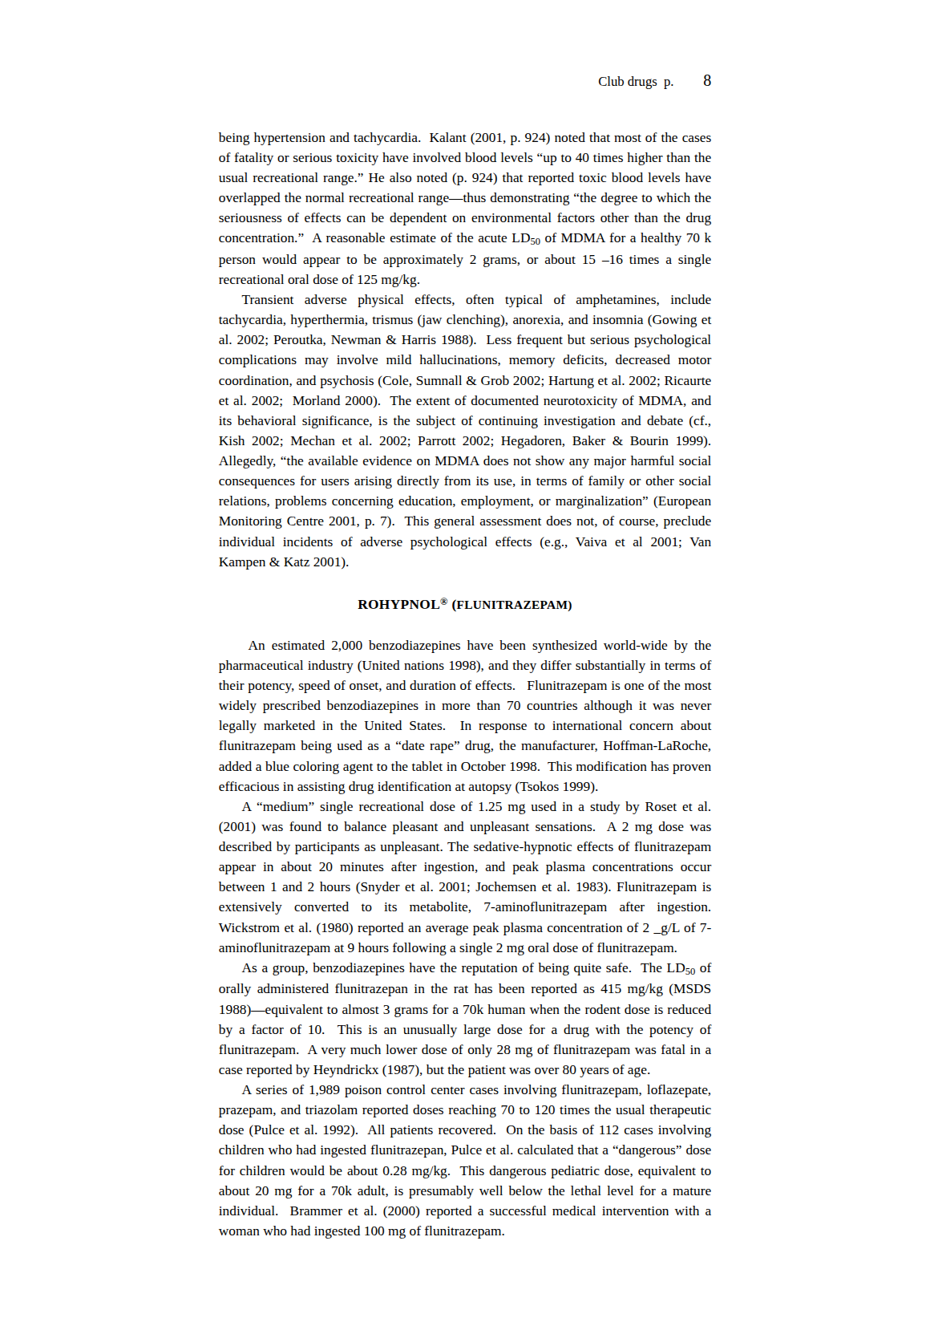Club drugs p. 8
being hypertension and tachycardia. Kalant (2001, p. 924) noted that most of the cases of fatality or serious toxicity have involved blood levels “up to 40 times higher than the usual recreational range.” He also noted (p. 924) that reported toxic blood levels have overlapped the normal recreational range—thus demonstrating “the degree to which the seriousness of effects can be dependent on environmental factors other than the drug concentration.” A reasonable estimate of the acute LD50 of MDMA for a healthy 70 k person would appear to be approximately 2 grams, or about 15 –16 times a single recreational oral dose of 125 mg/kg.
Transient adverse physical effects, often typical of amphetamines, include tachycardia, hyperthermia, trismus (jaw clenching), anorexia, and insomnia (Gowing et al. 2002; Peroutka, Newman & Harris 1988). Less frequent but serious psychological complications may involve mild hallucinations, memory deficits, decreased motor coordination, and psychosis (Cole, Sumnall & Grob 2002; Hartung et al. 2002; Ricaurte et al. 2002; Morland 2000). The extent of documented neurotoxicity of MDMA, and its behavioral significance, is the subject of continuing investigation and debate (cf., Kish 2002; Mechan et al. 2002; Parrott 2002; Hegadoren, Baker & Bourin 1999). Allegedly, “the available evidence on MDMA does not show any major harmful social consequences for users arising directly from its use, in terms of family or other social relations, problems concerning education, employment, or marginalization” (European Monitoring Centre 2001, p. 7). This general assessment does not, of course, preclude individual incidents of adverse psychological effects (e.g., Vaiva et al 2001; Van Kampen & Katz 2001).
ROHYPNOL® (FLUNITRAZEPAM)
An estimated 2,000 benzodiazepines have been synthesized world-wide by the pharmaceutical industry (United nations 1998), and they differ substantially in terms of their potency, speed of onset, and duration of effects. Flunitrazepam is one of the most widely prescribed benzodiazepines in more than 70 countries although it was never legally marketed in the United States. In response to international concern about flunitrazepam being used as a “date rape” drug, the manufacturer, Hoffman-LaRoche, added a blue coloring agent to the tablet in October 1998. This modification has proven efficacious in assisting drug identification at autopsy (Tsokos 1999).
A “medium” single recreational dose of 1.25 mg used in a study by Roset et al. (2001) was found to balance pleasant and unpleasant sensations. A 2 mg dose was described by participants as unpleasant. The sedative-hypnotic effects of flunitrazepam appear in about 20 minutes after ingestion, and peak plasma concentrations occur between 1 and 2 hours (Snyder et al. 2001; Jochemsen et al. 1983). Flunitrazepam is extensively converted to its metabolite, 7-aminoflunitrazepam after ingestion. Wickstrom et al. (1980) reported an average peak plasma concentration of 2 _g/L of 7-aminoflunitrazepam at 9 hours following a single 2 mg oral dose of flunitrazepam.
As a group, benzodiazepines have the reputation of being quite safe. The LD50 of orally administered flunitrazepan in the rat has been reported as 415 mg/kg (MSDS 1988)—equivalent to almost 3 grams for a 70k human when the rodent dose is reduced by a factor of 10. This is an unusually large dose for a drug with the potency of flunitrazepam. A very much lower dose of only 28 mg of flunitrazepam was fatal in a case reported by Heyndrickx (1987), but the patient was over 80 years of age.
A series of 1,989 poison control center cases involving flunitrazepam, loflazepate, prazepam, and triazolam reported doses reaching 70 to 120 times the usual therapeutic dose (Pulce et al. 1992). All patients recovered. On the basis of 112 cases involving children who had ingested flunitrazepan, Pulce et al. calculated that a “dangerous” dose for children would be about 0.28 mg/kg. This dangerous pediatric dose, equivalent to about 20 mg for a 70k adult, is presumably well below the lethal level for a mature individual. Brammer et al. (2000) reported a successful medical intervention with a woman who had ingested 100 mg of flunitrazepam.